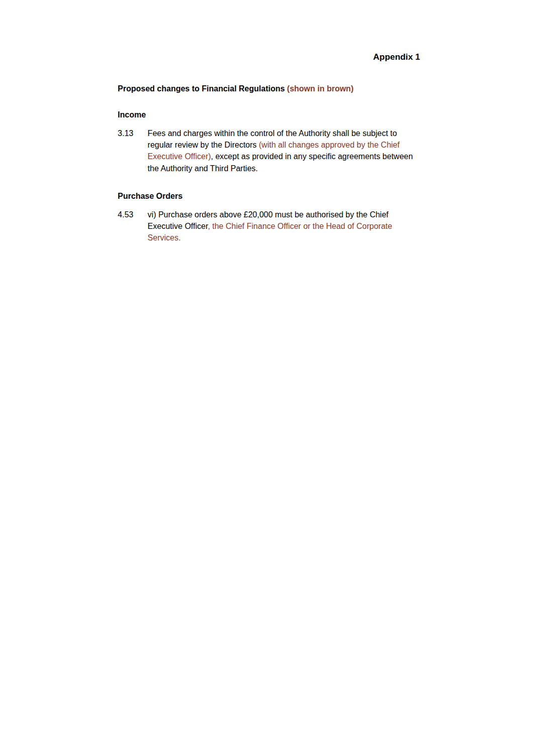Appendix 1
Proposed changes to Financial Regulations (shown in brown)
Income
3.13
Fees and charges within the control of the Authority shall be subject to regular review by the Directors (with all changes approved by the Chief Executive Officer), except as provided in any specific agreements between the Authority and Third Parties.
Purchase Orders
4.53
vi) Purchase orders above £20,000 must be authorised by the Chief Executive Officer, the Chief Finance Officer or the Head of Corporate Services.